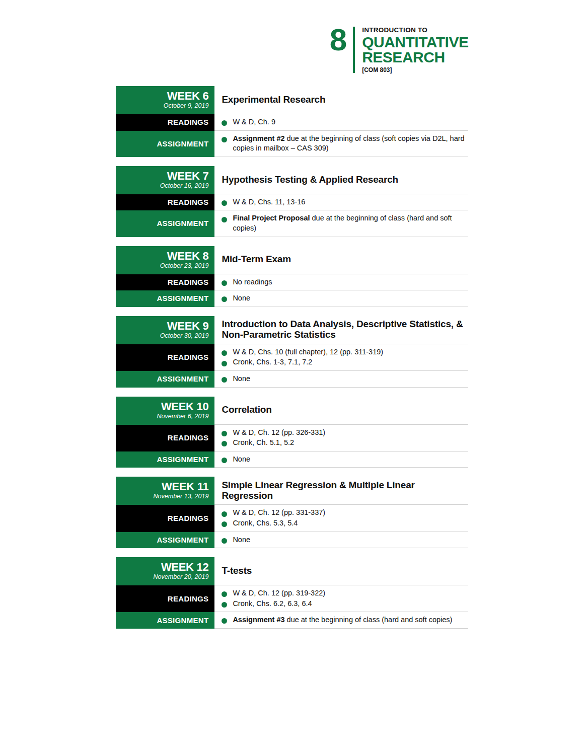8
Introduction to
Quantitative
Research
[COM 803]
WEEK 6
October 9, 2019
Experimental Research
READINGS
W & D, Ch. 9
ASSIGNMENT
Assignment #2 due at the beginning of class (soft copies via D2L, hard copies in mailbox – CAS 309)
WEEK 7
October 16, 2019
Hypothesis Testing & Applied Research
READINGS
W & D, Chs. 11, 13-16
ASSIGNMENT
Final Project Proposal due at the beginning of class (hard and soft copies)
WEEK 8
October 23, 2019
Mid-Term Exam
READINGS
No readings
ASSIGNMENT
None
WEEK 9
October 30, 2019
Introduction to Data Analysis, Descriptive Statistics, & Non-Parametric Statistics
READINGS
W & D, Chs. 10 (full chapter), 12 (pp. 311-319)
Cronk, Chs. 1-3, 7.1, 7.2
ASSIGNMENT
None
WEEK 10
November 6, 2019
Correlation
READINGS
W & D, Ch. 12 (pp. 326-331)
Cronk, Ch. 5.1, 5.2
ASSIGNMENT
None
WEEK 11
November 13, 2019
Simple Linear Regression & Multiple Linear Regression
READINGS
W & D, Ch. 12 (pp. 331-337)
Cronk, Chs. 5.3, 5.4
ASSIGNMENT
None
WEEK 12
November 20, 2019
T-tests
READINGS
W & D, Ch. 12 (pp. 319-322)
Cronk, Chs. 6.2, 6.3, 6.4
ASSIGNMENT
Assignment #3 due at the beginning of class (hard and soft copies)